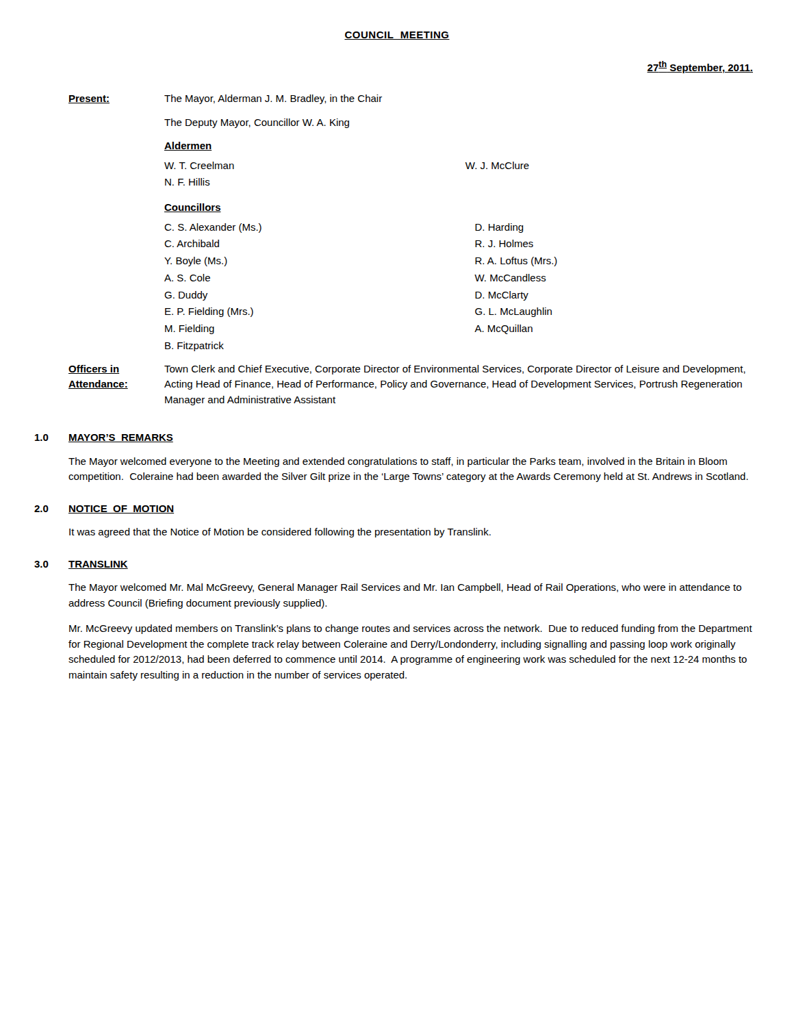COUNCIL MEETING
27th September, 2011.
| Present: | The Mayor, Alderman J. M. Bradley, in the Chair The Deputy Mayor, Councillor W. A. King Aldermen / W. T. Creelman / W. J. McClure / / N. F. Hillis / / Councillors / C. S. Alexander (Ms.) / D. Harding / / C. Archibald / R. J. Holmes / / Y. Boyle (Ms.) / R. A. Loftus (Mrs.) / / A. S. Cole / W. McCandless / / G. Duddy / D. McClarty / / E. P. Fielding (Mrs.) / G. L. McLaughlin / / M. Fielding / A. McQuillan / / B. Fitzpatrick / / |
| Officers in Attendance: | Town Clerk and Chief Executive, Corporate Director of Environmental Services, Corporate Director of Leisure and Development, Acting Head of Finance, Head of Performance, Policy and Governance, Head of Development Services, Portrush Regeneration Manager and Administrative Assistant |
1.0 MAYOR’S REMARKS
The Mayor welcomed everyone to the Meeting and extended congratulations to staff, in particular the Parks team, involved in the Britain in Bloom competition. Coleraine had been awarded the Silver Gilt prize in the ‘Large Towns’ category at the Awards Ceremony held at St. Andrews in Scotland.
2.0 NOTICE OF MOTION
It was agreed that the Notice of Motion be considered following the presentation by Translink.
3.0 TRANSLINK
The Mayor welcomed Mr. Mal McGreevy, General Manager Rail Services and Mr. Ian Campbell, Head of Rail Operations, who were in attendance to address Council (Briefing document previously supplied).
Mr. McGreevy updated members on Translink’s plans to change routes and services across the network. Due to reduced funding from the Department for Regional Development the complete track relay between Coleraine and Derry/Londonderry, including signalling and passing loop work originally scheduled for 2012/2013, had been deferred to commence until 2014. A programme of engineering work was scheduled for the next 12-24 months to maintain safety resulting in a reduction in the number of services operated.